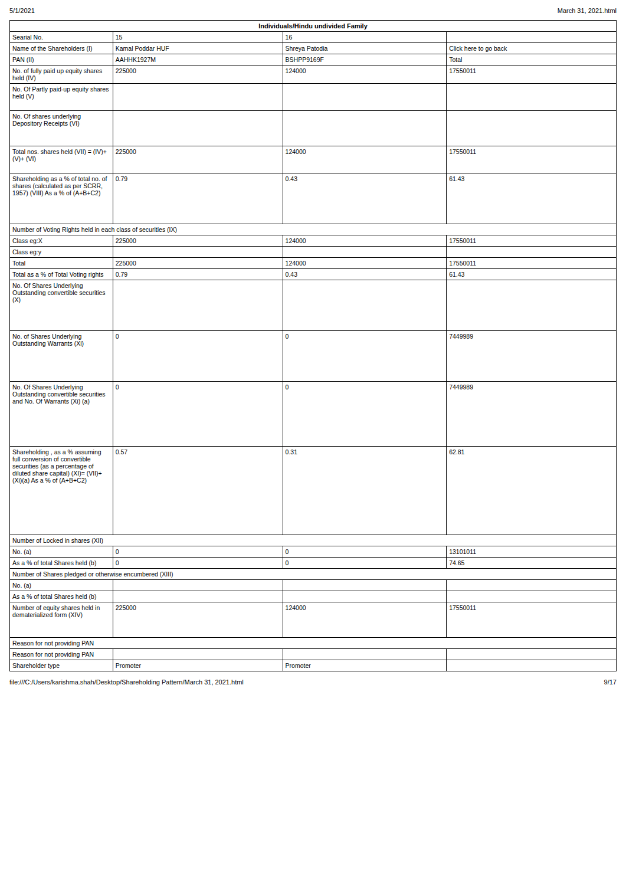5/1/2021 March 31, 2021.html
| Individuals/Hindu undivided Family |
| Searial No. | 15 | 16 | |
| Name of the Shareholders (I) | Kamal Poddar HUF | Shreya Patodia | Click here to go back |
| PAN (II) | AAHHK1927M | BSHPP9169F | Total |
| No. of fully paid up equity shares held (IV) | 225000 | 124000 | 17550011 |
| No. Of Partly paid-up equity shares held (V) | | | |
| No. Of shares underlying Depository Receipts (VI) | | | |
| Total nos. shares held (VII) = (IV)+(V)+ (VI) | 225000 | 124000 | 17550011 |
| Shareholding as a % of total no. of shares (calculated as per SCRR, 1957) (VIII) As a % of (A+B+C2) | 0.79 | 0.43 | 61.43 |
| Number of Voting Rights held in each class of securities (IX) |
| Class eg:X | 225000 | 124000 | 17550011 |
| Class eg:y | | | |
| Total | 225000 | 124000 | 17550011 |
| Total as a % of Total Voting rights | 0.79 | 0.43 | 61.43 |
| No. Of Shares Underlying Outstanding convertible securities (X) | | | |
| No. of Shares Underlying Outstanding Warrants (Xi) | 0 | 0 | 7449989 |
| No. Of Shares Underlying Outstanding convertible securities and No. Of Warrants (Xi) (a) | 0 | 0 | 7449989 |
| Shareholding , as a % assuming full conversion of convertible securities (as a percentage of diluted share capital) (XI)= (VII)+(Xi)(a) As a % of (A+B+C2) | 0.57 | 0.31 | 62.81 |
| Number of Locked in shares (XII) |
| No. (a) | 0 | 0 | 13101011 |
| As a % of total Shares held (b) | 0 | 0 | 74.65 |
| Number of Shares pledged or otherwise encumbered (XIII) |
| No. (a) | | | |
| As a % of total Shares held (b) | | | |
| Number of equity shares held in dematerialized form (XIV) | 225000 | 124000 | 17550011 |
| Reason for not providing PAN |
| Reason for not providing PAN | | | |
| Shareholder type | Promoter | Promoter | |
file:///C:/Users/karishma.shah/Desktop/Shareholding Pattern/March 31, 2021.html 9/17